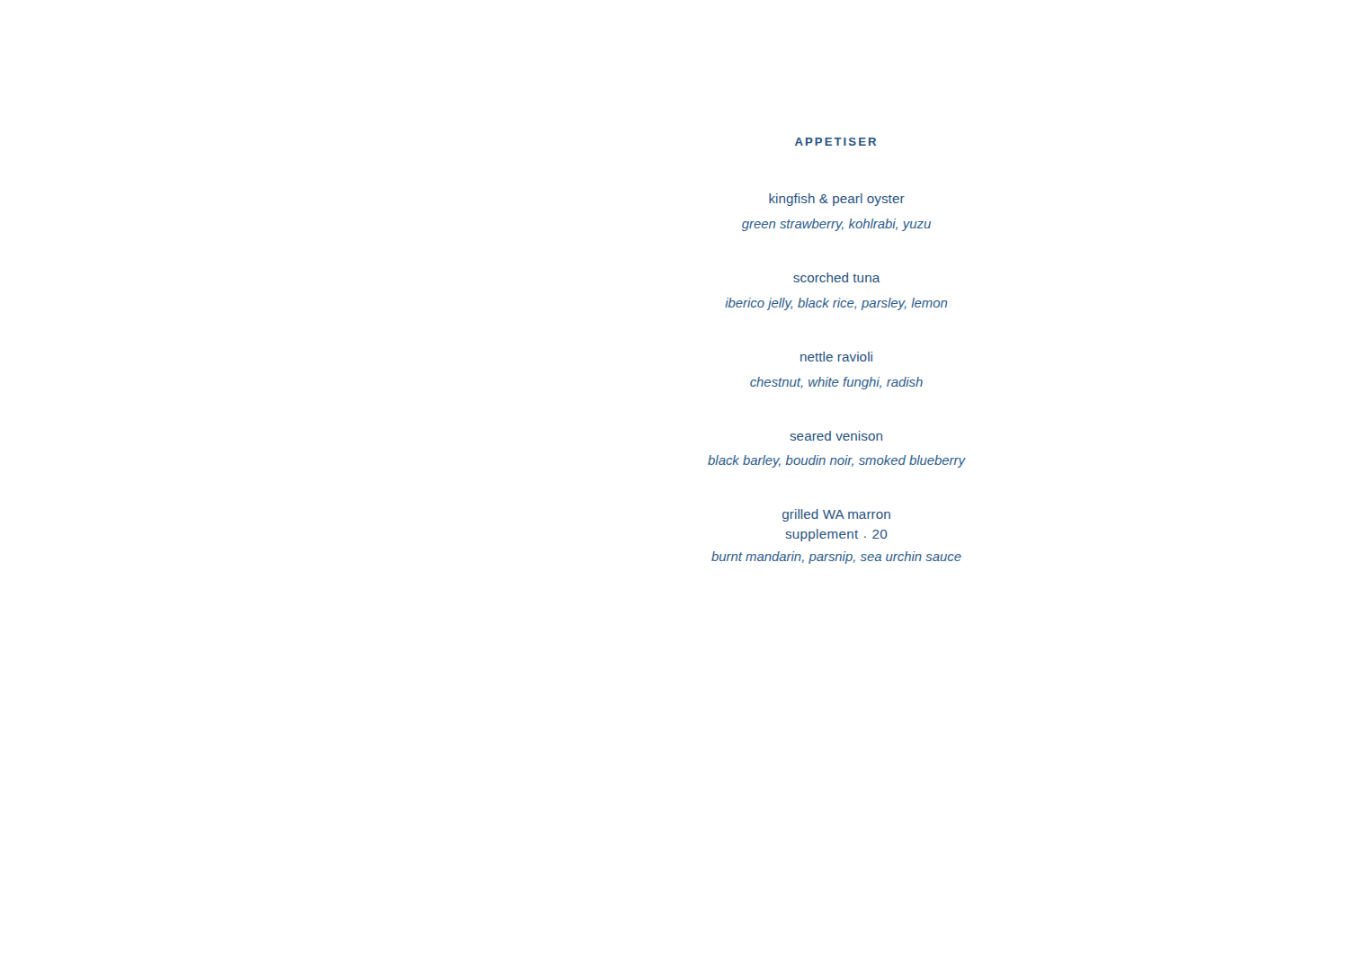Appetiser
kingfish & pearl oyster
green strawberry, kohlrabi, yuzu
scorched tuna
iberico jelly, black rice, parsley, lemon
nettle ravioli
chestnut, white funghi, radish
seared venison
black barley, boudin noir, smoked blueberry
grilled WA marron
supplement. 20
burnt mandarin, parsnip, sea urchin sauce